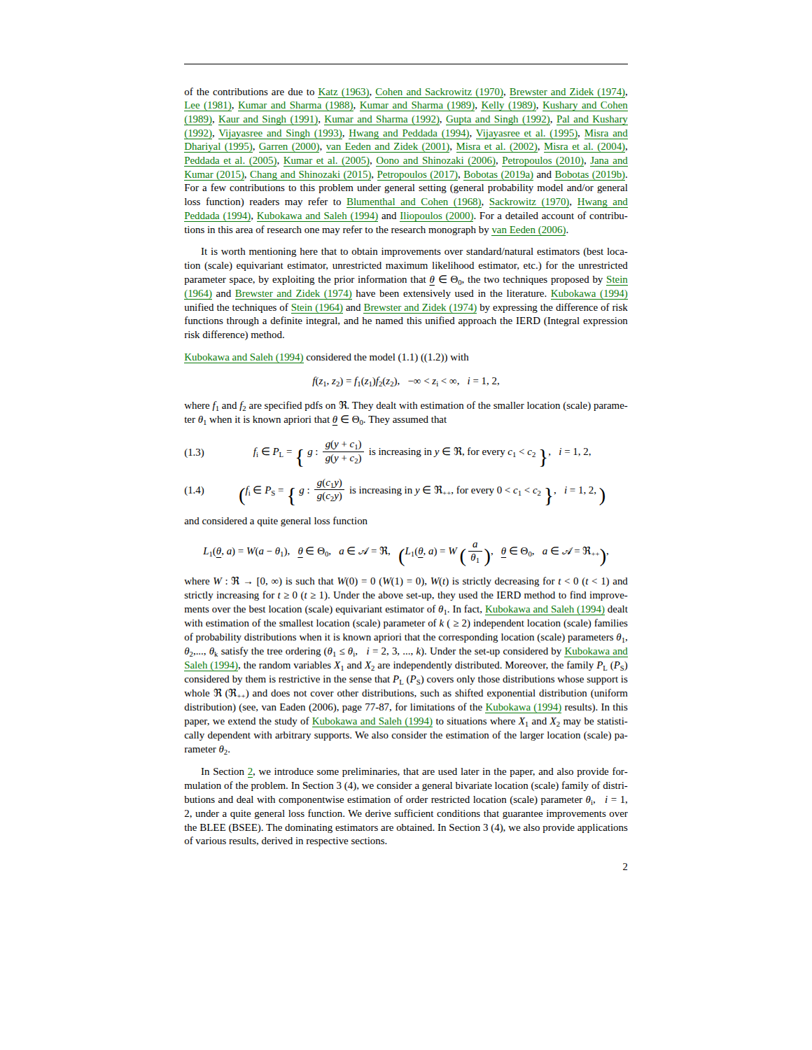of the contributions are due to Katz (1963), Cohen and Sackrowitz (1970), Brewster and Zidek (1974), Lee (1981), Kumar and Sharma (1988), Kumar and Sharma (1989), Kelly (1989), Kushary and Cohen (1989), Kaur and Singh (1991), Kumar and Sharma (1992), Gupta and Singh (1992), Pal and Kushary (1992), Vijayasree and Singh (1993), Hwang and Peddada (1994), Vijayasree et al. (1995), Misra and Dhariyal (1995), Garren (2000), van Eeden and Zidek (2001), Misra et al. (2002), Misra et al. (2004), Peddada et al. (2005), Kumar et al. (2005), Oono and Shinozaki (2006), Petropoulos (2010), Jana and Kumar (2015), Chang and Shinozaki (2015), Petropoulos (2017), Bobotas (2019a) and Bobotas (2019b). For a few contributions to this problem under general setting (general probability model and/or general loss function) readers may refer to Blumenthal and Cohen (1968), Sackrowitz (1970), Hwang and Peddada (1994), Kubokawa and Saleh (1994) and Iliopoulos (2000). For a detailed account of contributions in this area of research one may refer to the research monograph by van Eeden (2006).
It is worth mentioning here that to obtain improvements over standard/natural estimators (best location (scale) equivariant estimator, unrestricted maximum likelihood estimator, etc.) for the unrestricted parameter space, by exploiting the prior information that θ ∈ Θ0, the two techniques proposed by Stein (1964) and Brewster and Zidek (1974) have been extensively used in the literature. Kubokawa (1994) unified the techniques of Stein (1964) and Brewster and Zidek (1974) by expressing the difference of risk functions through a definite integral, and he named this unified approach the IERD (Integral expression risk difference) method.
Kubokawa and Saleh (1994) considered the model (1.1) ((1.2)) with
f(z 1, z 2) = f 1(z 1)f 2(z 2), −∞ < zi < ∞, i = 1, 2,
where f 1 and f 2 are specified pdfs on ℜ. They dealt with estimation of the smaller location (scale) parameter θ 1 when it is known apriori that θ ∈ Θ0. They assumed that
(1.3)
fi ∈ PL = { g : g(y + c 1) g(y + c 2) is increasing in y ∈ ℜ, for every c 1 < c 2 }, i = 1, 2,
(1.4)
(fi ∈ PS = { g : g(c 1 y) g(c 2 y) is increasing in y ∈ ℜ++, for every 0 < c 1 < c 2 }, i = 1, 2, )
and considered a quite general loss function
L 1(θ, a) = W(a − θ 1), θ ∈ Θ0, a ∈ 𝒜 = ℜ, (L 1(θ, a) = W (aθ 1), θ ∈ Θ0, a ∈ 𝒜 = ℜ++),
where W : ℜ → [0, ∞) is such that W(0) = 0 (W(1) = 0), W(t) is strictly decreasing for t < 0 (t < 1) and strictly increasing for t ≥ 0 (t ≥ 1). Under the above set-up, they used the IERD method to find improvements over the best location (scale) equivariant estimator of θ 1. In fact, Kubokawa and Saleh (1994) dealt with estimation of the smallest location (scale) parameter of k ( ≥ 2) independent location (scale) families of probability distributions when it is known apriori that the corresponding location (scale) parameters θ 1, θ 2,..., θk satisfy the tree ordering (θ 1 ≤ θi, i = 2, 3, ..., k). Under the set-up considered by Kubokawa and Saleh (1994), the random variables X 1 and X 2 are independently distributed. Moreover, the family PL (PS) considered by them is restrictive in the sense that PL (PS) covers only those distributions whose support is whole ℜ (ℜ++) and does not cover other distributions, such as shifted exponential distribution (uniform distribution) (see, van Eaden (2006), page 77-87, for limitations of the Kubokawa (1994) results). In this paper, we extend the study of Kubokawa and Saleh (1994) to situations where X 1 and X 2 may be statistically dependent with arbitrary supports. We also consider the estimation of the larger location (scale) parameter θ 2.
In Section 2, we introduce some preliminaries, that are used later in the paper, and also provide formulation of the problem. In Section 3 (4), we consider a general bivariate location (scale) family of distributions and deal with componentwise estimation of order restricted location (scale) parameter θi, i = 1, 2, under a quite general loss function. We derive sufficient conditions that guarantee improvements over the BLEE (BSEE). The dominating estimators are obtained. In Section 3 (4), we also provide applications of various results, derived in respective sections.
2